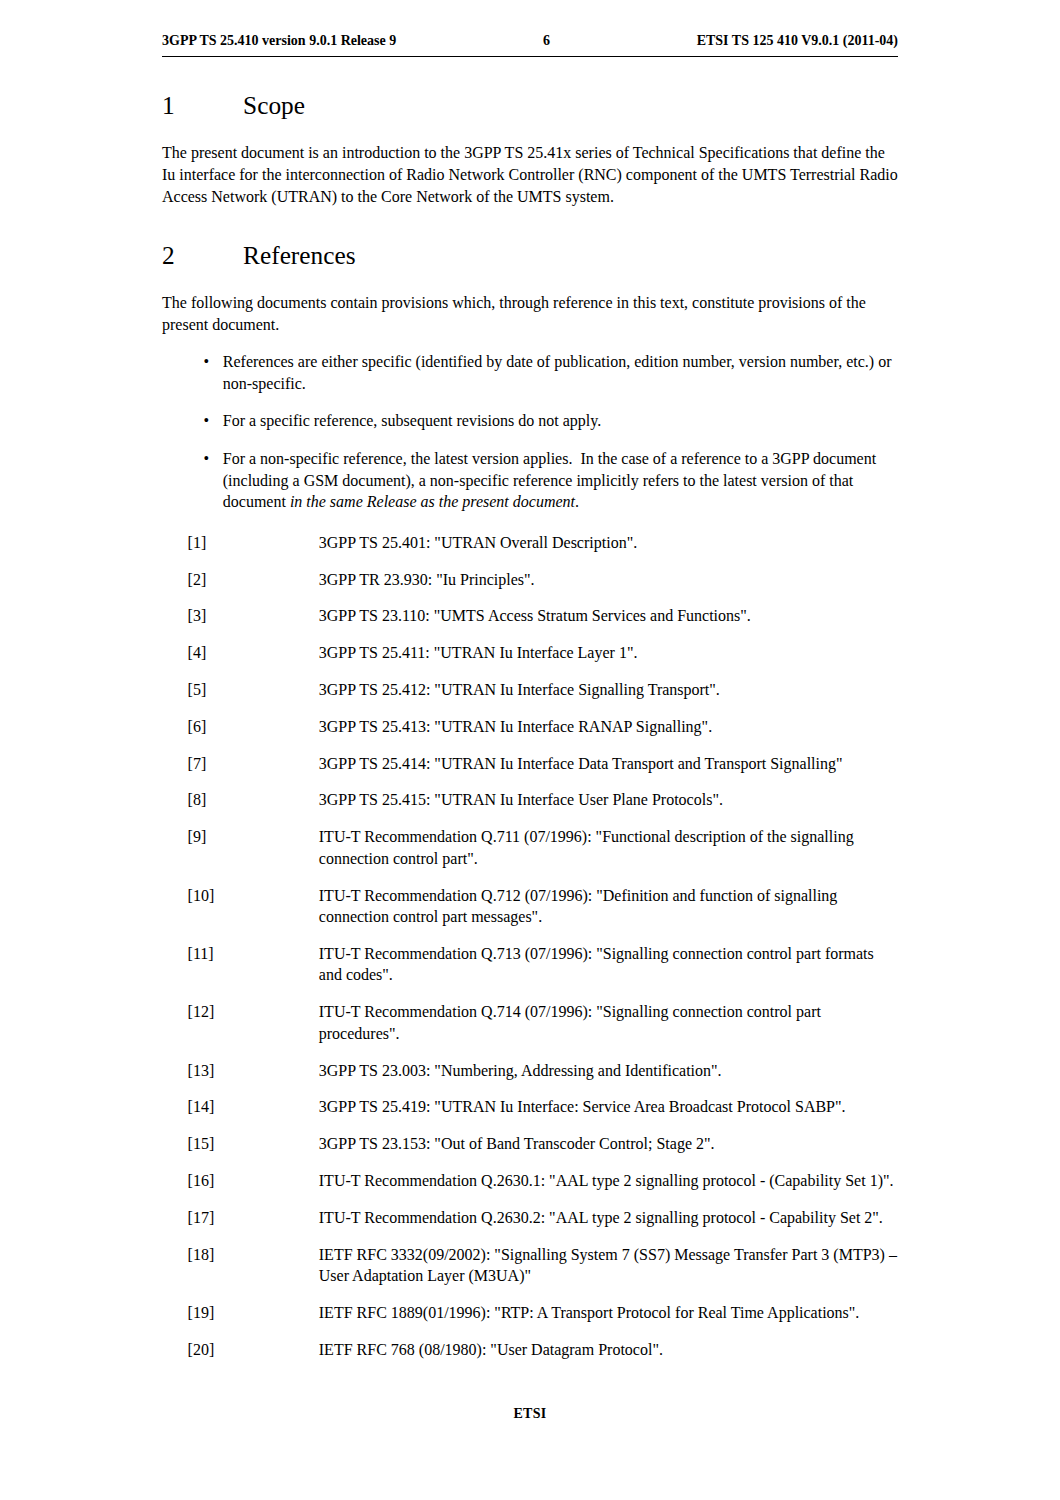3GPP TS 25.410 version 9.0.1 Release 9
6
ETSI TS 125 410 V9.0.1 (2011-04)
1 Scope
The present document is an introduction to the 3GPP TS 25.41x series of Technical Specifications that define the Iu interface for the interconnection of Radio Network Controller (RNC) component of the UMTS Terrestrial Radio Access Network (UTRAN) to the Core Network of the UMTS system.
2 References
The following documents contain provisions which, through reference in this text, constitute provisions of the present document.
References are either specific (identified by date of publication, edition number, version number, etc.) or non-specific.
For a specific reference, subsequent revisions do not apply.
For a non-specific reference, the latest version applies. In the case of a reference to a 3GPP document (including a GSM document), a non-specific reference implicitly refers to the latest version of that document in the same Release as the present document.
[1]
3GPP TS 25.401: "UTRAN Overall Description".
[2]
3GPP TR 23.930: "Iu Principles".
[3]
3GPP TS 23.110: "UMTS Access Stratum Services and Functions".
[4]
3GPP TS 25.411: "UTRAN Iu Interface Layer 1".
[5]
3GPP TS 25.412: "UTRAN Iu Interface Signalling Transport".
[6]
3GPP TS 25.413: "UTRAN Iu Interface RANAP Signalling".
[7]
3GPP TS 25.414: "UTRAN Iu Interface Data Transport and Transport Signalling"
[8]
3GPP TS 25.415: "UTRAN Iu Interface User Plane Protocols".
[9]
ITU-T Recommendation Q.711 (07/1996): "Functional description of the signalling connection control part".
[10]
ITU-T Recommendation Q.712 (07/1996): "Definition and function of signalling connection control part messages".
[11]
ITU-T Recommendation Q.713 (07/1996): "Signalling connection control part formats and codes".
[12]
ITU-T Recommendation Q.714 (07/1996): "Signalling connection control part procedures".
[13]
3GPP TS 23.003: "Numbering, Addressing and Identification".
[14]
3GPP TS 25.419: "UTRAN Iu Interface: Service Area Broadcast Protocol SABP".
[15]
3GPP TS 23.153: "Out of Band Transcoder Control; Stage 2".
[16]
ITU-T Recommendation Q.2630.1: "AAL type 2 signalling protocol - (Capability Set 1)".
[17]
ITU-T Recommendation Q.2630.2: "AAL type 2 signalling protocol - Capability Set 2".
[18]
IETF RFC 3332(09/2002): "Signalling System 7 (SS7) Message Transfer Part 3 (MTP3) – User Adaptation Layer (M3UA)"
[19]
IETF RFC 1889(01/1996): "RTP: A Transport Protocol for Real Time Applications".
[20]
IETF RFC 768 (08/1980): "User Datagram Protocol".
ETSI